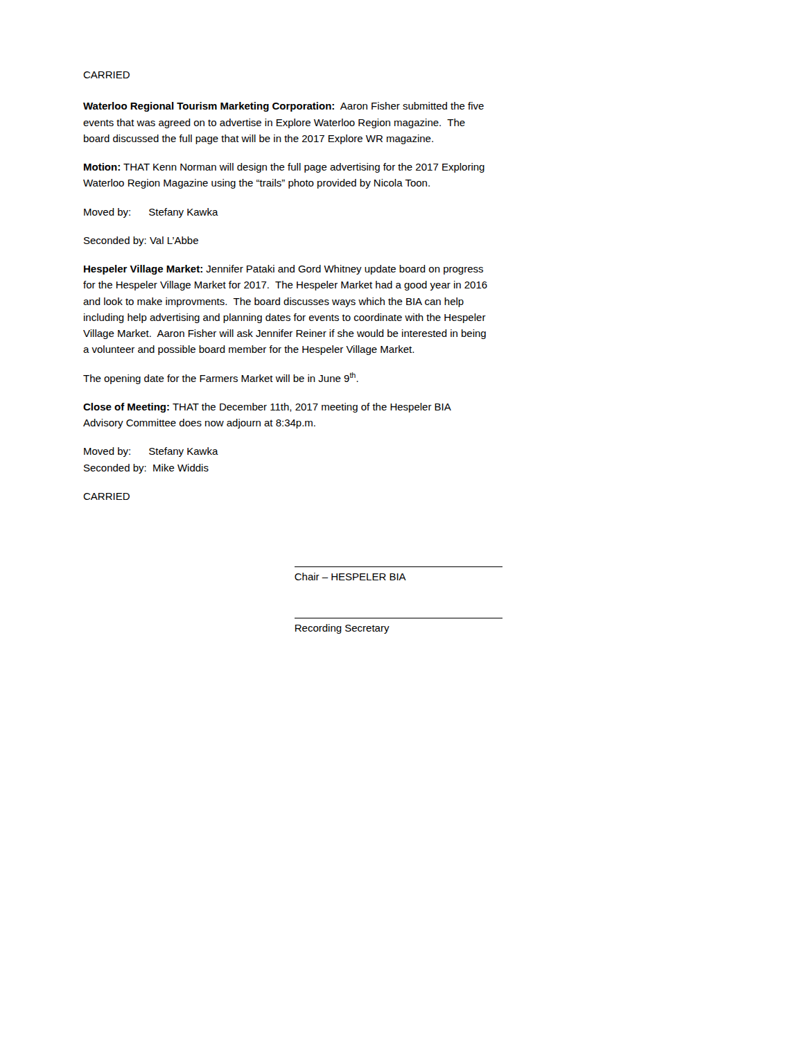CARRIED
Waterloo Regional Tourism Marketing Corporation: Aaron Fisher submitted the five events that was agreed on to advertise in Explore Waterloo Region magazine. The board discussed the full page that will be in the 2017 Explore WR magazine.
Motion: THAT Kenn Norman will design the full page advertising for the 2017 Exploring Waterloo Region Magazine using the “trails” photo provided by Nicola Toon.
Moved by: Stefany Kawka
Seconded by: Val L’Abbe
Hespeler Village Market: Jennifer Pataki and Gord Whitney update board on progress for the Hespeler Village Market for 2017. The Hespeler Market had a good year in 2016 and look to make improvments. The board discusses ways which the BIA can help including help advertising and planning dates for events to coordinate with the Hespeler Village Market. Aaron Fisher will ask Jennifer Reiner if she would be interested in being a volunteer and possible board member for the Hespeler Village Market.
The opening date for the Farmers Market will be in June 9th.
Close of Meeting: THAT the December 11th, 2017 meeting of the Hespeler BIA Advisory Committee does now adjourn at 8:34p.m.
Moved by: Stefany Kawka
Seconded by: Mike Widdis
CARRIED
Chair – HESPELER BIA
Recording Secretary